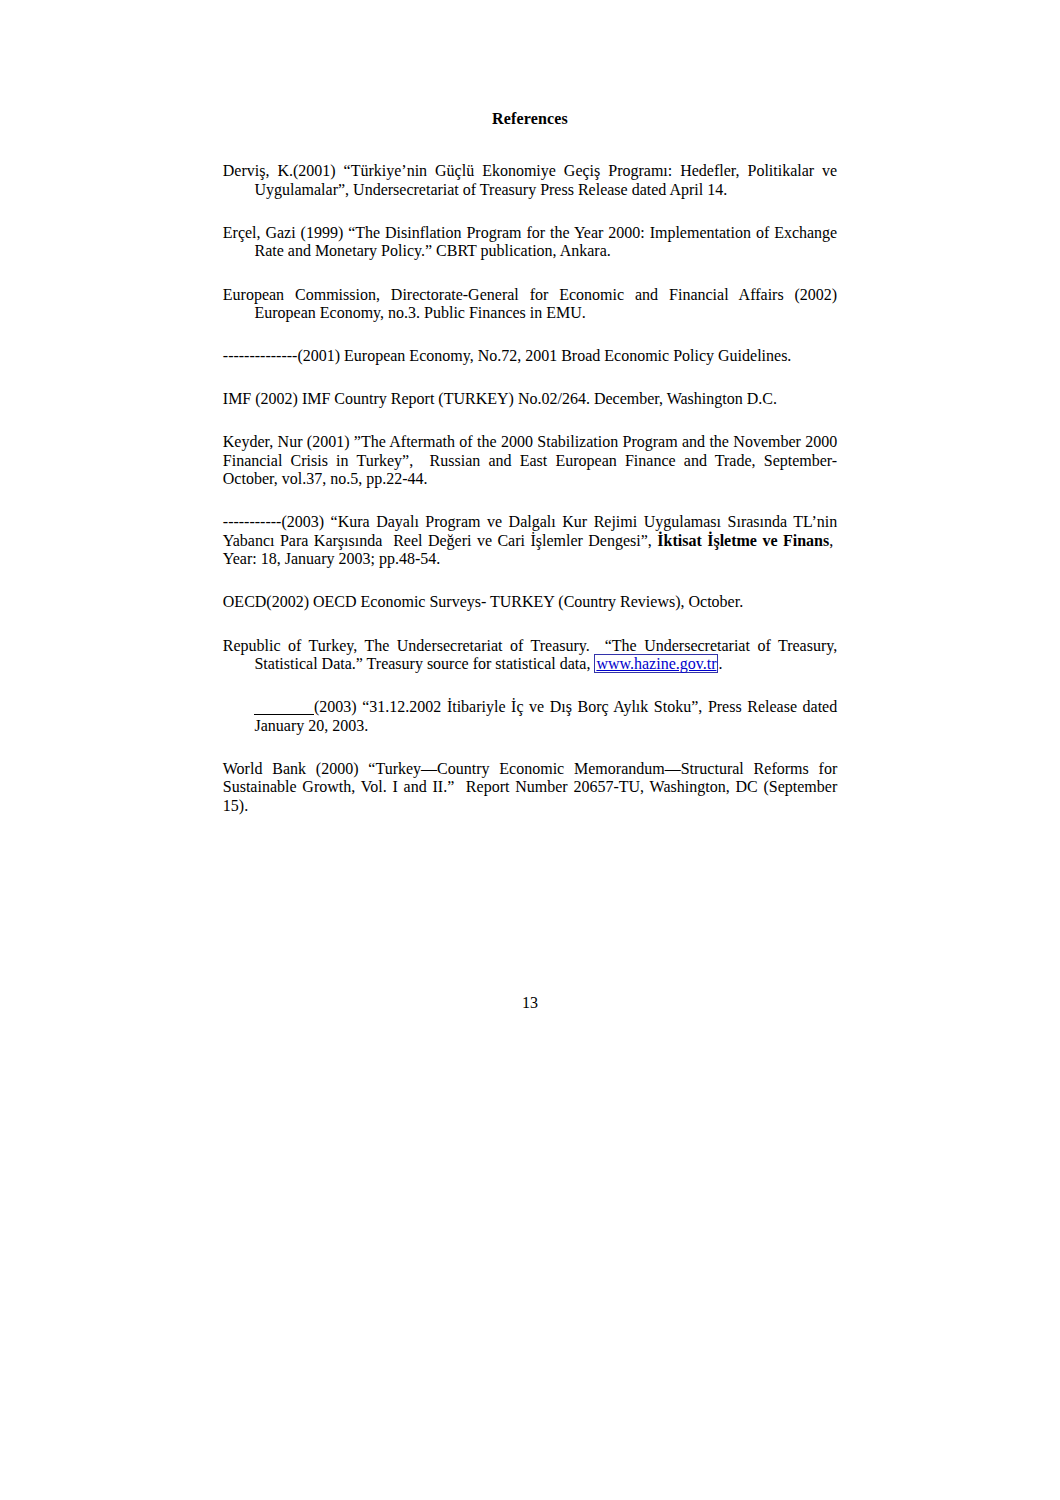References
Derviş, K.(2001) “Türkiye’nin Güçlü Ekonomiye Geçiş Programı: Hedefler, Politikalar ve Uygulamalar”, Undersecretariat of Treasury Press Release dated April 14.
Erçel, Gazi (1999) “The Disinflation Program for the Year 2000: Implementation of Exchange Rate and Monetary Policy.” CBRT publication, Ankara.
European Commission, Directorate-General for Economic and Financial Affairs (2002) European Economy, no.3. Public Finances in EMU.
--------------(2001) European Economy, No.72, 2001 Broad Economic Policy Guidelines.
IMF (2002) IMF Country Report (TURKEY) No.02/264. December, Washington D.C.
Keyder, Nur (2001) ”The Aftermath of the 2000 Stabilization Program and the November 2000 Financial Crisis in Turkey”, Russian and East European Finance and Trade, September-October, vol.37, no.5, pp.22-44.
-----------(2003) “Kura Dayalı Program ve Dalgalı Kur Rejimi Uygulaması Sırasında TL’nin Yabancı Para Karşısında Reel Değeri ve Cari İşlemler Dengesi”, İktisat İşletme ve Finans, Year: 18, January 2003; pp.48-54.
OECD(2002) OECD Economic Surveys- TURKEY (Country Reviews), October.
Republic of Turkey, The Undersecretariat of Treasury. “The Undersecretariat of Treasury, Statistical Data.” Treasury source for statistical data, www.hazine.gov.tr.
(2003) “31.12.2002 İtibariyle İç ve Dış Borç Aylık Stoku”, Press Release dated January 20, 2003.
World Bank (2000) “Turkey—Country Economic Memorandum—Structural Reforms for Sustainable Growth, Vol. I and II.” Report Number 20657-TU, Washington, DC (September 15).
13